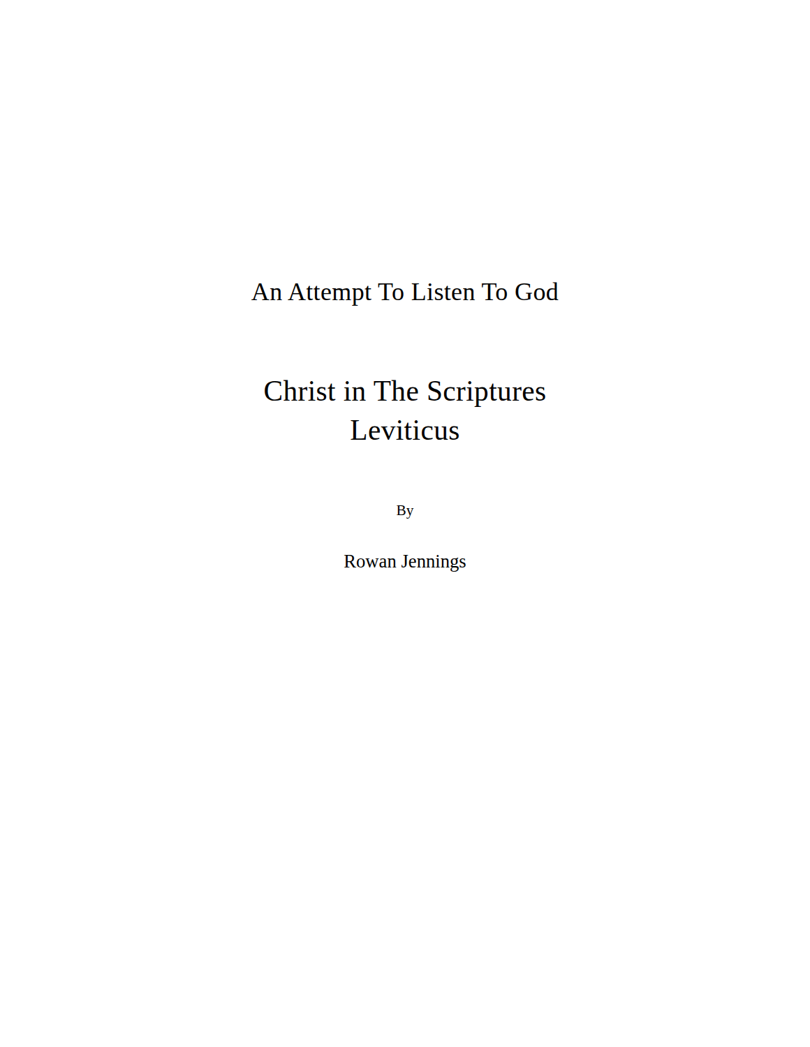An Attempt To Listen To God
Christ in The Scriptures
Leviticus
By
Rowan Jennings